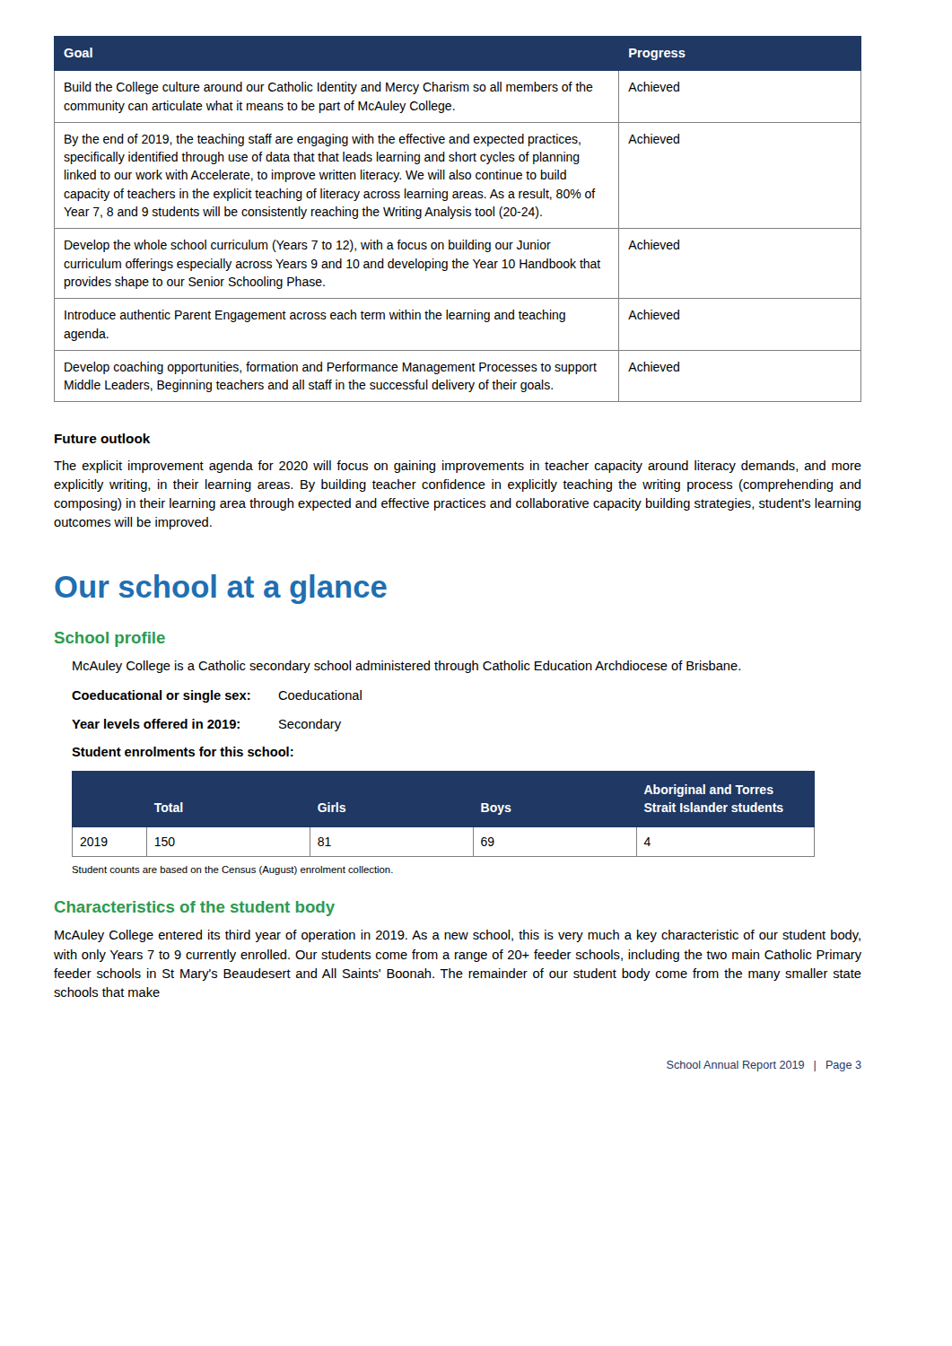| Goal | Progress |
| --- | --- |
| Build the College culture around our Catholic Identity and Mercy Charism so all members of the community can articulate what it means to be part of McAuley College. | Achieved |
| By the end of 2019, the teaching staff are engaging with the effective and expected practices, specifically identified through use of data that that leads learning and short cycles of planning linked to our work with Accelerate, to improve written literacy. We will also continue to build capacity of teachers in the explicit teaching of literacy across learning areas. As a result, 80% of Year 7, 8 and 9 students will be consistently reaching the Writing Analysis tool (20-24). | Achieved |
| Develop the whole school curriculum (Years 7 to 12), with a focus on building our Junior curriculum offerings especially across Years 9 and 10 and developing the Year 10 Handbook that provides shape to our Senior Schooling Phase. | Achieved |
| Introduce authentic Parent Engagement across each term within the learning and teaching agenda. | Achieved |
| Develop coaching opportunities, formation and Performance Management Processes to support Middle Leaders, Beginning teachers and all staff in the successful delivery of their goals. | Achieved |
Future outlook
The explicit improvement agenda for 2020 will focus on gaining improvements in teacher capacity around literacy demands, and more explicitly writing, in their learning areas. By building teacher confidence in explicitly teaching the writing process (comprehending and composing) in their learning area through expected and effective practices and collaborative capacity building strategies, student's learning outcomes will be improved.
Our school at a glance
School profile
McAuley College is a Catholic secondary school administered through Catholic Education Archdiocese of Brisbane.
Coeducational or single sex: Coeducational
Year levels offered in 2019: Secondary
Student enrolments for this school:
| | Total | Girls | Boys | Aboriginal and Torres Strait Islander students |
| --- | --- | --- | --- | --- |
| 2019 | 150 | 81 | 69 | 4 |
Student counts are based on the Census (August) enrolment collection.
Characteristics of the student body
McAuley College entered its third year of operation in 2019. As a new school, this is very much a key characteristic of our student body, with only Years 7 to 9 currently enrolled. Our students come from a range of 20+ feeder schools, including the two main Catholic Primary feeder schools in St Mary's Beaudesert and All Saints' Boonah. The remainder of our student body come from the many smaller state schools that make
School Annual Report 2019|Page 3